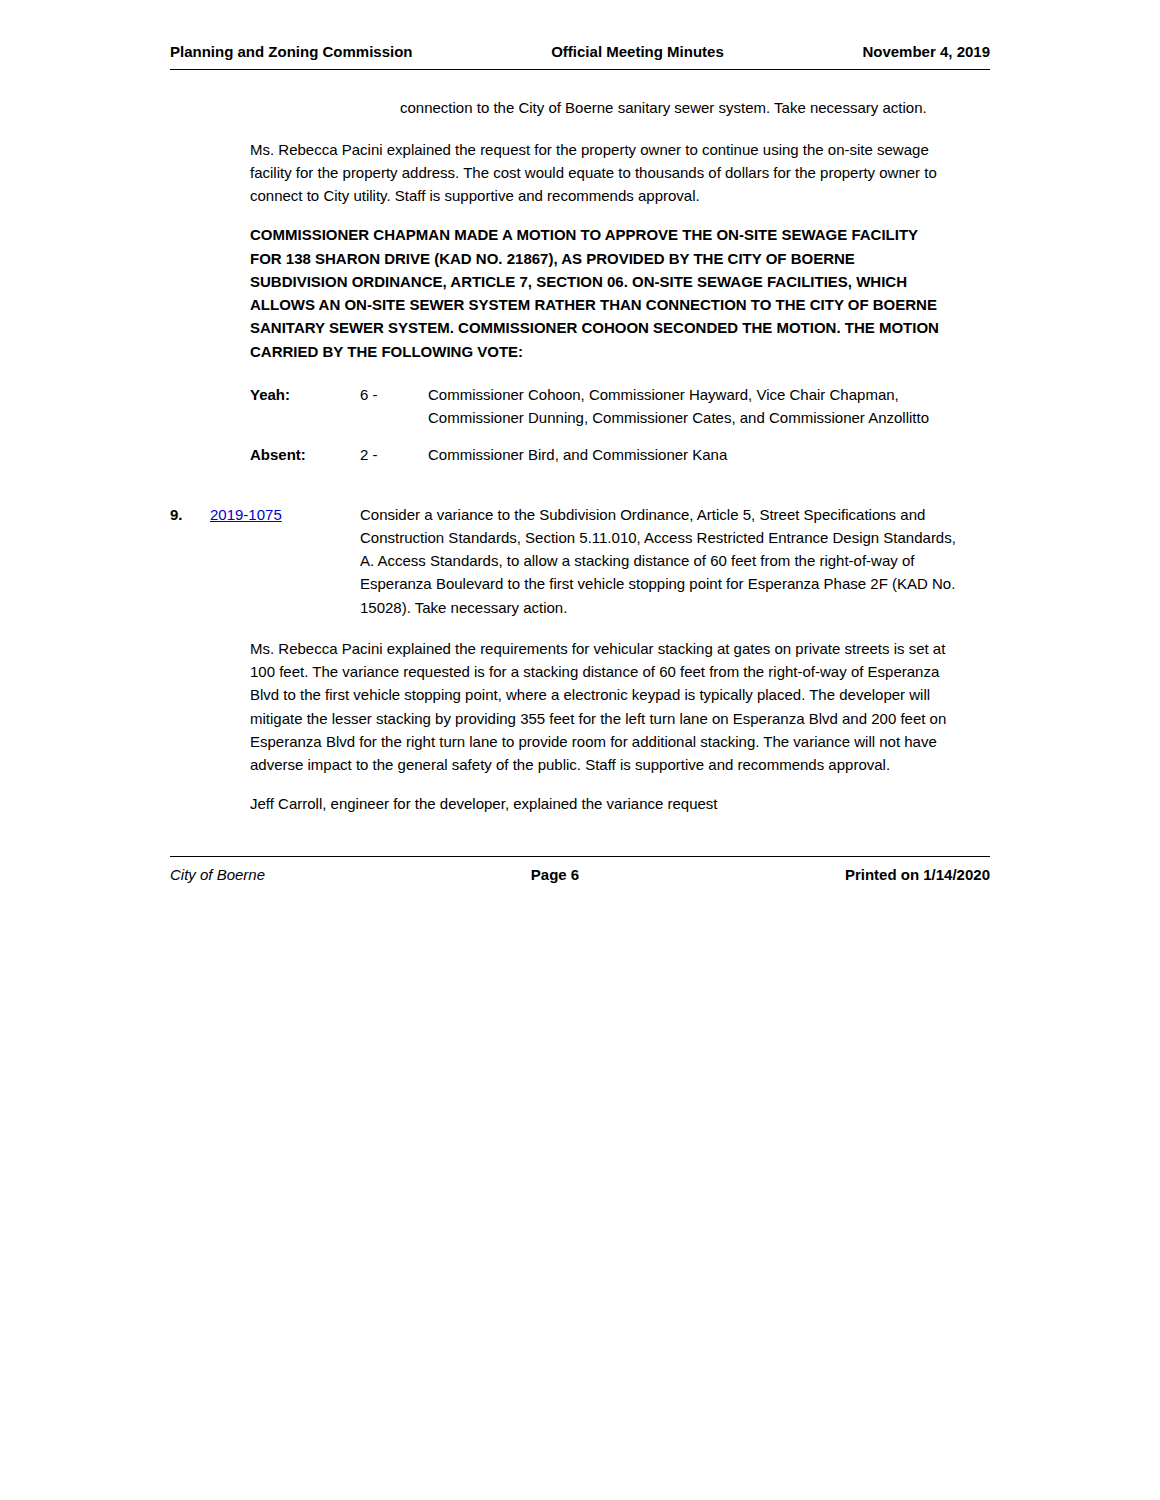Planning and Zoning Commission
Official Meeting Minutes
November 4, 2019
connection to the City of Boerne sanitary sewer system. Take necessary action.
Ms. Rebecca Pacini explained the request for the property owner to continue using the on-site sewage facility for the property address. The cost would equate to thousands of dollars for the property owner to connect to City utility. Staff is supportive and recommends approval.
Commissioner Chapman made a motion to approve the on-site sewage facility for 138 Sharon Drive (KAD No. 21867), as provided by the City of Boerne Subdivision Ordinance, Article 7, Section 06. On-Site Sewage Facilities, which allows an on-site sewer system rather than connection to the City of Boerne sanitary sewer system. Commissioner Cohoon seconded the motion. The motion carried by the following vote:
| Yeah: | 6 - | Commissioner Cohoon, Commissioner Hayward, Vice Chair Chapman, Commissioner Dunning, Commissioner Cates, and Commissioner Anzollitto |
| Absent: | 2 - | Commissioner Bird, and Commissioner Kana |
9.
2019-1075
Consider a variance to the Subdivision Ordinance, Article 5, Street Specifications and Construction Standards, Section 5.11.010, Access Restricted Entrance Design Standards, A. Access Standards, to allow a stacking distance of 60 feet from the right-of-way of Esperanza Boulevard to the first vehicle stopping point for Esperanza Phase 2F (KAD No. 15028). Take necessary action.
Ms. Rebecca Pacini explained the requirements for vehicular stacking at gates on private streets is set at 100 feet. The variance requested is for a stacking distance of 60 feet from the right-of-way of Esperanza Blvd to the first vehicle stopping point, where a electronic keypad is typically placed. The developer will mitigate the lesser stacking by providing 355 feet for the left turn lane on Esperanza Blvd and 200 feet on Esperanza Blvd for the right turn lane to provide room for additional stacking. The variance will not have adverse impact to the general safety of the public. Staff is supportive and recommends approval.
Jeff Carroll, engineer for the developer, explained the variance request
City of Boerne
Page 6
Printed on 1/14/2020